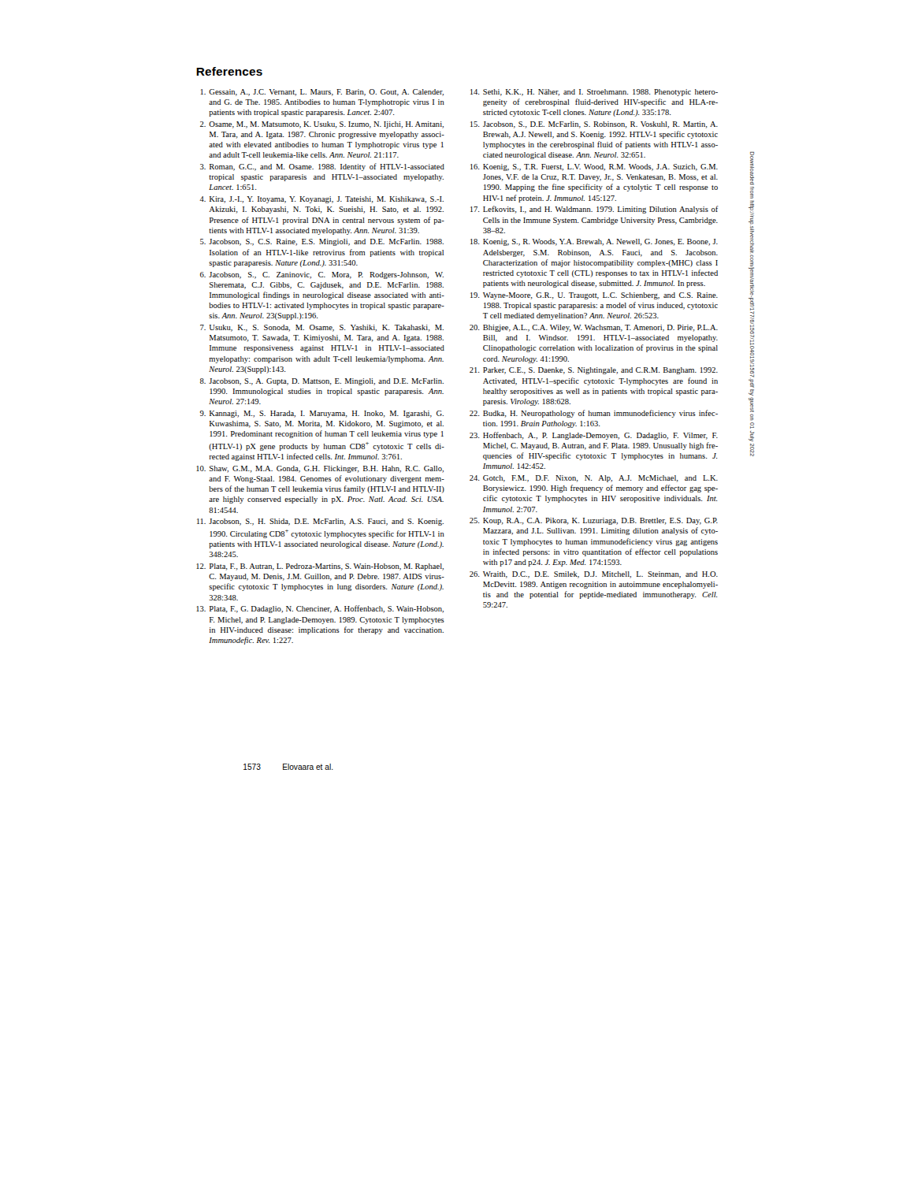Downloaded from http://rup.silverchair.com/jem/article-pdf/177/6/1567/1104019/1567.pdf by guest on 01 July 2022
References
Gessain, A., J.C. Vernant, L. Maurs, F. Barin, O. Gout, A. Calender, and G. de The. 1985. Antibodies to human T-lymphotropic virus I in patients with tropical spastic paraparesis. Lancet. 2:407.
Osame, M., M. Matsumoto, K. Usuku, S. Izumo, N. Ijichi, H. Amitani, M. Tara, and A. Igata. 1987. Chronic progressive myelopathy associated with elevated antibodies to human T lymphotropic virus type 1 and adult T-cell leukemia-like cells. Ann. Neurol. 21:117.
Roman, G.C., and M. Osame. 1988. Identity of HTLV-1-associated tropical spastic paraparesis and HTLV-1–associated myelopathy. Lancet. 1:651.
Kira, J.-I., Y. Itoyama, Y. Koyanagi, J. Tateishi, M. Kishikawa, S.-I. Akizuki, I. Kobayashi, N. Toki, K. Sueishi, H. Sato, et al. 1992. Presence of HTLV-1 proviral DNA in central nervous system of patients with HTLV-1 associated myelopathy. Ann. Neurol. 31:39.
Jacobson, S., C.S. Raine, E.S. Mingioli, and D.E. McFarlin. 1988. Isolation of an HTLV-1-like retrovirus from patients with tropical spastic paraparesis. Nature (Lond.). 331:540.
Jacobson, S., C. Zaninovic, C. Mora, P. Rodgers-Johnson, W. Sheremata, C.J. Gibbs, C. Gajdusek, and D.E. McFarlin. 1988. Immunological findings in neurological disease associated with antibodies to HTLV-1: activated lymphocytes in tropical spastic paraparesis. Ann. Neurol. 23(Suppl.):196.
Usuku, K., S. Sonoda, M. Osame, S. Yashiki, K. Takahaski, M. Matsumoto, T. Sawada, T. Kimiyoshi, M. Tara, and A. Igata. 1988. Immune responsiveness against HTLV-1 in HTLV-1–associated myelopathy: comparison with adult T-cell leukemia/lymphoma. Ann. Neurol. 23(Suppl):143.
Jacobson, S., A. Gupta, D. Mattson, E. Mingioli, and D.E. McFarlin. 1990. Immunological studies in tropical spastic paraparesis. Ann. Neurol. 27:149.
Kannagi, M., S. Harada, I. Maruyama, H. Inoko, M. Igarashi, G. Kuwashima, S. Sato, M. Morita, M. Kidokoro, M. Sugimoto, et al. 1991. Predominant recognition of human T cell leukemia virus type 1 (HTLV-1) pX gene products by human CD8+ cytotoxic T cells directed against HTLV-1 infected cells. Int. Immunol. 3:761.
Shaw, G.M., M.A. Gonda, G.H. Flickinger, B.H. Hahn, R.C. Gallo, and F. Wong-Staal. 1984. Genomes of evolutionary divergent members of the human T cell leukemia virus family (HTLV-I and HTLV-II) are highly conserved especially in pX. Proc. Natl. Acad. Sci. USA. 81:4544.
Jacobson, S., H. Shida, D.E. McFarlin, A.S. Fauci, and S. Koenig. 1990. Circulating CD8+ cytotoxic lymphocytes specific for HTLV-1 in patients with HTLV-1 associated neurological disease. Nature (Lond.). 348:245.
Plata, F., B. Autran, L. Pedroza-Martins, S. Wain-Hobson, M. Raphael, C. Mayaud, M. Denis, J.M. Guillon, and P. Debre. 1987. AIDS virus-specific cytotoxic T lymphocytes in lung disorders. Nature (Lond.). 328:348.
Plata, F., G. Dadaglio, N. Chenciner, A. Hoffenbach, S. Wain-Hobson, F. Michel, and P. Langlade-Demoyen. 1989. Cytotoxic T lymphocytes in HIV-induced disease: implications for therapy and vaccination. Immunodefic. Rev. 1:227.
Sethi, K.K., H. Näher, and I. Stroehmann. 1988. Phenotypic heterogeneity of cerebrospinal fluid-derived HIV-specific and HLA-restricted cytotoxic T-cell clones. Nature (Lond.). 335:178.
Jacobson, S., D.E. McFarlin, S. Robinson, R. Voskuhl, R. Martin, A. Brewah, A.J. Newell, and S. Koenig. 1992. HTLV-1 specific cytotoxic lymphocytes in the cerebrospinal fluid of patients with HTLV-1 associated neurological disease. Ann. Neurol. 32:651.
Koenig, S., T.R. Fuerst, L.V. Wood, R.M. Woods, J.A. Suzich, G.M. Jones, V.F. de la Cruz, R.T. Davey, Jr., S. Venkatesan, B. Moss, et al. 1990. Mapping the fine specificity of a cytolytic T cell response to HIV-1 nef protein. J. Immunol. 145:127.
Lefkovits, I., and H. Waldmann. 1979. Limiting Dilution Analysis of Cells in the Immune System. Cambridge University Press, Cambridge. 38–82.
Koenig, S., R. Woods, Y.A. Brewah, A. Newell, G. Jones, E. Boone, J. Adelsberger, S.M. Robinson, A.S. Fauci, and S. Jacobson. Characterization of major histocompatibility complex-(MHC) class I restricted cytotoxic T cell (CTL) responses to tax in HTLV-1 infected patients with neurological disease, submitted. J. Immunol. In press.
Wayne-Moore, G.R., U. Traugott, L.C. Schienberg, and C.S. Raine. 1988. Tropical spastic paraparesis: a model of virus induced, cytotoxic T cell mediated demyelination? Ann. Neurol. 26:523.
Bhigjee, A.L., C.A. Wiley, W. Wachsman, T. Amenori, D. Pirie, P.L.A. Bill, and I. Windsor. 1991. HTLV-1–associated myelopathy. Clinopathologic correlation with localization of provirus in the spinal cord. Neurology. 41:1990.
Parker, C.E., S. Daenke, S. Nightingale, and C.R.M. Bangham. 1992. Activated, HTLV-1–specific cytotoxic T-lymphocytes are found in healthy seropositives as well as in patients with tropical spastic paraparesis. Virology. 188:628.
Budka, H. Neuropathology of human immunodeficiency virus infection. 1991. Brain Pathology. 1:163.
Hoffenbach, A., P. Langlade-Demoyen, G. Dadaglio, F. Vilmer, F. Michel, C. Mayaud, B. Autran, and F. Plata. 1989. Unusually high frequencies of HIV-specific cytotoxic T lymphocytes in humans. J. Immunol. 142:452.
Gotch, F.M., D.F. Nixon, N. Alp, A.J. McMichael, and L.K. Borysiewicz. 1990. High frequency of memory and effector gag specific cytotoxic T lymphocytes in HIV seropositive individuals. Int. Immunol. 2:707.
Koup, R.A., C.A. Pikora, K. Luzuriaga, D.B. Brettler, E.S. Day, G.P. Mazzara, and J.L. Sullivan. 1991. Limiting dilution analysis of cytotoxic T lymphocytes to human immunodeficiency virus gag antigens in infected persons: in vitro quantitation of effector cell populations with p17 and p24. J. Exp. Med. 174:1593.
Wraith, D.C., D.E. Smilek, D.J. Mitchell, L. Steinman, and H.O. McDevitt. 1989. Antigen recognition in autoimmune encephalomyelitis and the potential for peptide-mediated immunotherapy. Cell. 59:247.
1573 Elovaara et al.